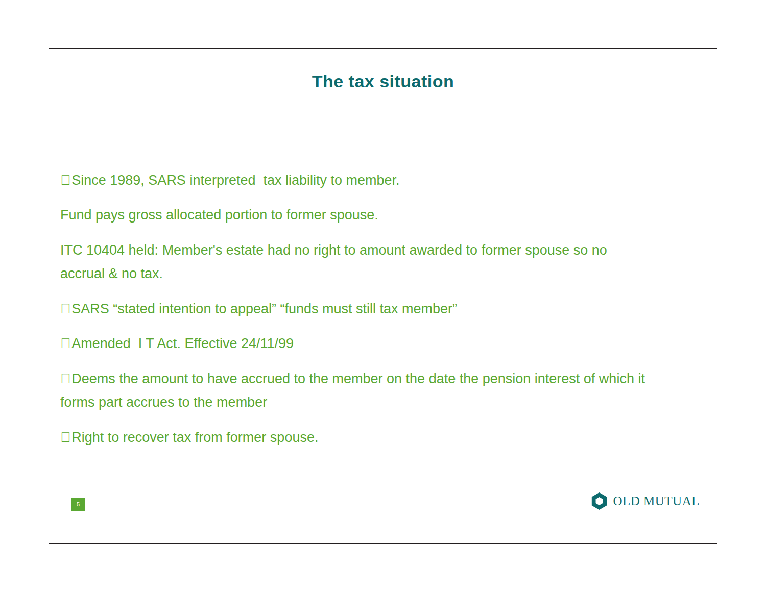The tax situation
Since 1989, SARS interpreted tax liability to member.
Fund pays gross allocated portion to former spouse.
ITC 10404 held: Member's estate had no right to amount awarded to former spouse so no accrual & no tax.
SARS “stated intention to appeal” “funds must still tax member”
Amended I T Act. Effective 24/11/99
Deems the amount to have accrued to the member on the date the pension interest of which it forms part accrues to the member
Right to recover tax from former spouse.
5
OLD MUTUAL